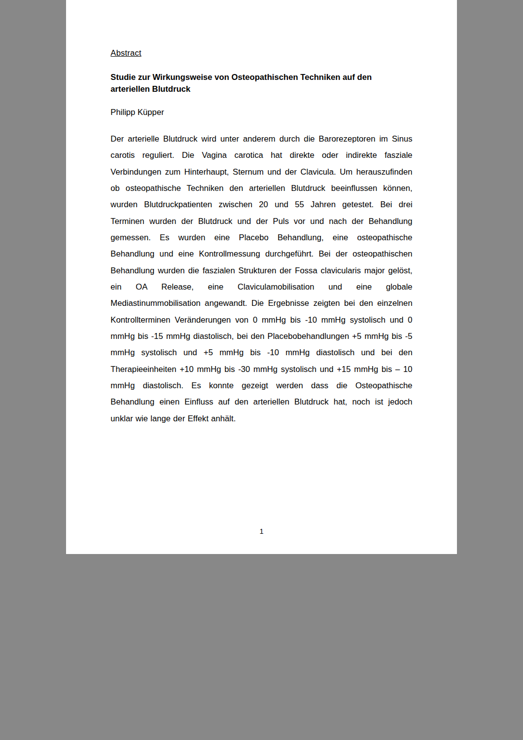Abstract
Studie zur Wirkungsweise von Osteopathischen Techniken auf den arteriellen Blutdruck
Philipp Küpper
Der arterielle Blutdruck wird unter anderem durch die Barorezeptoren im Sinus carotis reguliert. Die Vagina carotica hat direkte oder indirekte fasziale Verbindungen zum Hinterhaupt, Sternum und der Clavicula. Um herauszufinden ob osteopathische Techniken den arteriellen Blutdruck beeinflussen können, wurden Blutdruckpatienten zwischen 20 und 55 Jahren getestet. Bei drei Terminen wurden der Blutdruck und der Puls vor und nach der Behandlung gemessen. Es wurden eine Placebo Behandlung, eine osteopathische Behandlung und eine Kontrollmessung durchgeführt. Bei der osteopathischen Behandlung wurden die faszialen Strukturen der Fossa clavicularis major gelöst, ein OA Release, eine Claviculamobilisation und eine globale Mediastinummobilisation angewandt. Die Ergebnisse zeigten bei den einzelnen Kontrollterminen Veränderungen von 0 mmHg bis -10 mmHg systolisch und 0 mmHg bis -15 mmHg diastolisch, bei den Placebobehandlungen +5 mmHg bis -5 mmHg systolisch und +5 mmHg bis -10 mmHg diastolisch und bei den Therapieeinheiten +10 mmHg bis -30 mmHg systolisch und +15 mmHg bis – 10 mmHg diastolisch. Es konnte gezeigt werden dass die Osteopathische Behandlung einen Einfluss auf den arteriellen Blutdruck hat, noch ist jedoch unklar wie lange der Effekt anhält.
1